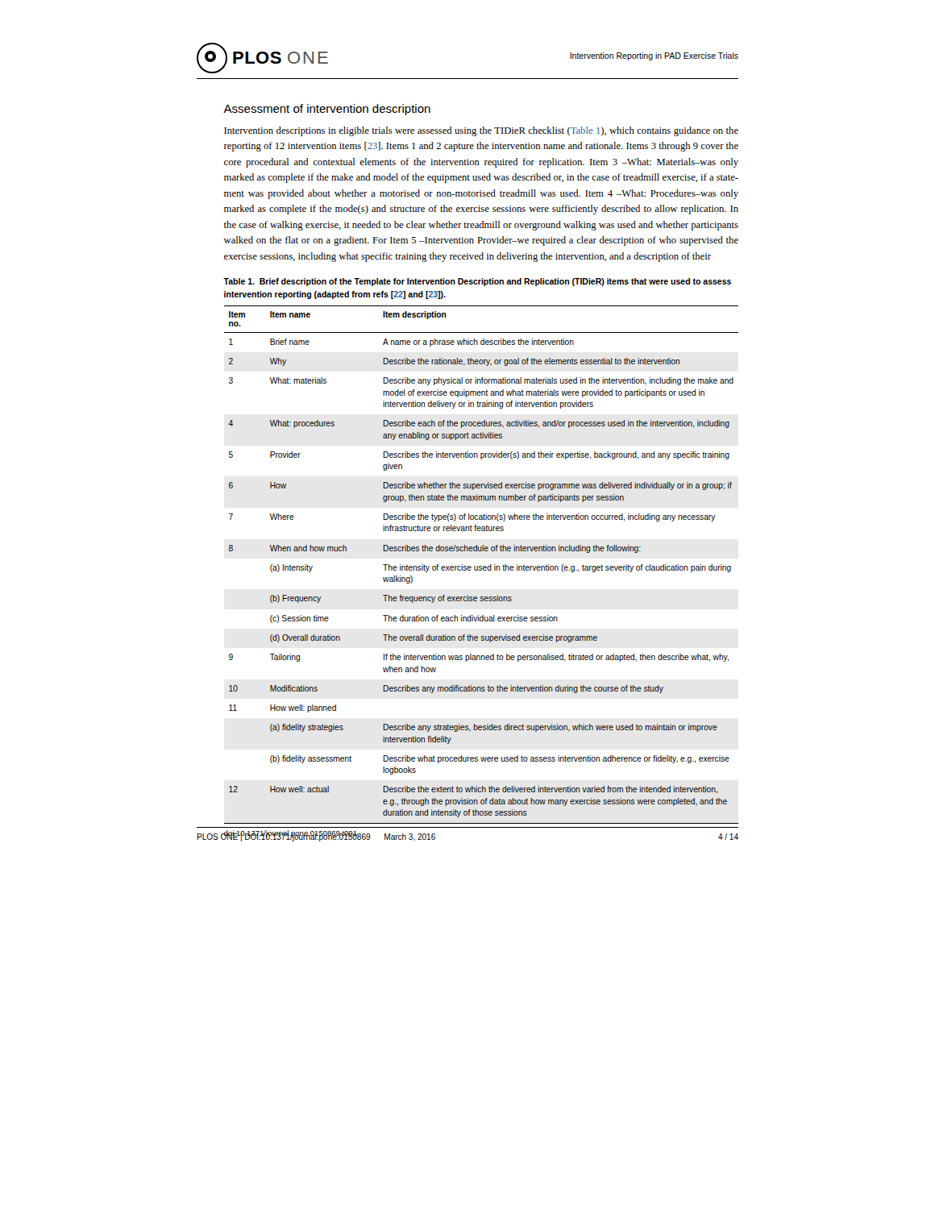PLOS ONE
Intervention Reporting in PAD Exercise Trials
Assessment of intervention description
Intervention descriptions in eligible trials were assessed using the TIDieR checklist (Table 1), which contains guidance on the reporting of 12 intervention items [23]. Items 1 and 2 capture the intervention name and rationale. Items 3 through 9 cover the core procedural and contextual elements of the intervention required for replication. Item 3 –What: Materials–was only marked as complete if the make and model of the equipment used was described or, in the case of treadmill exercise, if a statement was provided about whether a motorised or non-motorised treadmill was used. Item 4 –What: Procedures–was only marked as complete if the mode(s) and structure of the exercise sessions were sufficiently described to allow replication. In the case of walking exercise, it needed to be clear whether treadmill or overground walking was used and whether participants walked on the flat or on a gradient. For Item 5 –Intervention Provider–we required a clear description of who supervised the exercise sessions, including what specific training they received in delivering the intervention, and a description of their
Table 1. Brief description of the Template for Intervention Description and Replication (TIDieR) items that were used to assess intervention reporting (adapted from refs [22] and [23]).
| Item no. | Item name | Item description |
| --- | --- | --- |
| 1 | Brief name | A name or a phrase which describes the intervention |
| 2 | Why | Describe the rationale, theory, or goal of the elements essential to the intervention |
| 3 | What: materials | Describe any physical or informational materials used in the intervention, including the make and model of exercise equipment and what materials were provided to participants or used in intervention delivery or in training of intervention providers |
| 4 | What: procedures | Describe each of the procedures, activities, and/or processes used in the intervention, including any enabling or support activities |
| 5 | Provider | Describes the intervention provider(s) and their expertise, background, and any specific training given |
| 6 | How | Describe whether the supervised exercise programme was delivered individually or in a group; if group, then state the maximum number of participants per session |
| 7 | Where | Describe the type(s) of location(s) where the intervention occurred, including any necessary infrastructure or relevant features |
| 8 | When and how much | Describes the dose/schedule of the intervention including the following: |
| | (a) Intensity | The intensity of exercise used in the intervention (e.g., target severity of claudication pain during walking) |
| | (b) Frequency | The frequency of exercise sessions |
| | (c) Session time | The duration of each individual exercise session |
| | (d) Overall duration | The overall duration of the supervised exercise programme |
| 9 | Tailoring | If the intervention was planned to be personalised, titrated or adapted, then describe what, why, when and how |
| 10 | Modifications | Describes any modifications to the intervention during the course of the study |
| 11 | How well: planned | |
| | (a) fidelity strategies | Describe any strategies, besides direct supervision, which were used to maintain or improve intervention fidelity |
| | (b) fidelity assessment | Describe what procedures were used to assess intervention adherence or fidelity, e.g., exercise logbooks |
| 12 | How well: actual | Describe the extent to which the delivered intervention varied from the intended intervention, e.g., through the provision of data about how many exercise sessions were completed, and the duration and intensity of those sessions |
doi:10.1371/journal.pone.0150869.t001
PLOS ONE | DOI:10.1371/journal.pone.0150869 March 3, 2016
4 / 14